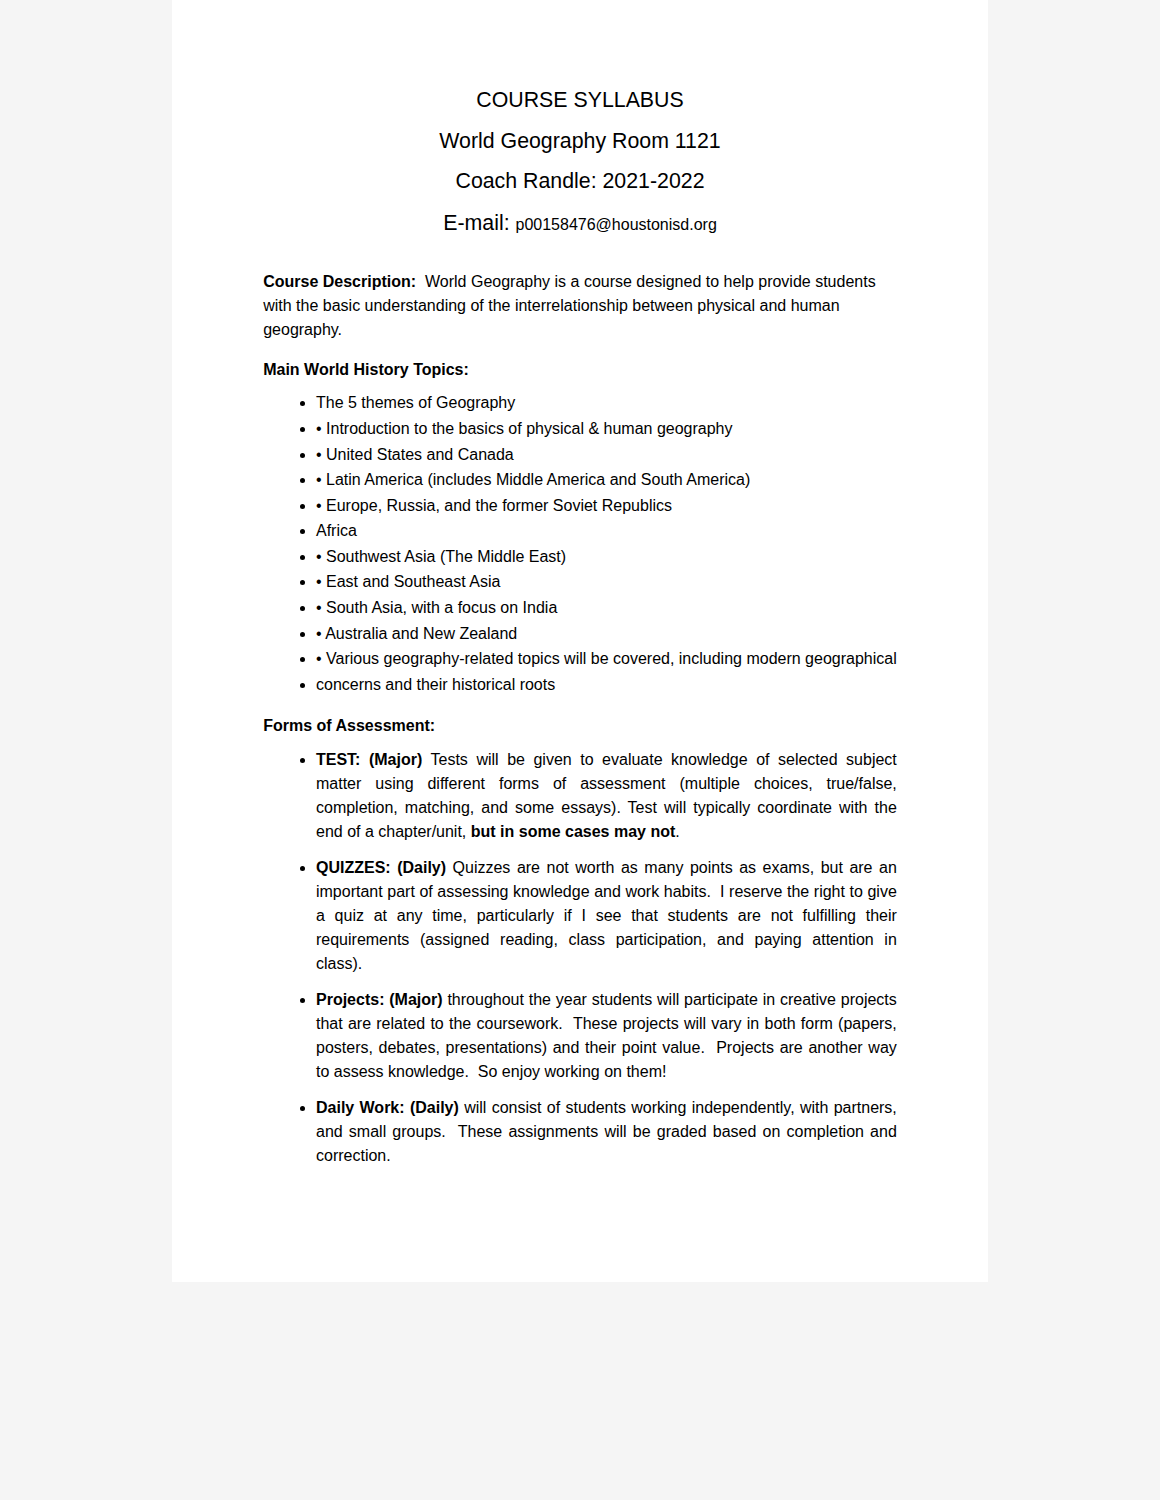COURSE SYLLABUS
World Geography Room 1121
Coach Randle: 2021-2022
E-mail: p00158476@houstonisd.org
Course Description: World Geography is a course designed to help provide students with the basic understanding of the interrelationship between physical and human geography.
Main World History Topics:
The 5 themes of Geography
• Introduction to the basics of physical & human geography
• United States and Canada
• Latin America (includes Middle America and South America)
• Europe, Russia, and the former Soviet Republics
Africa
• Southwest Asia (The Middle East)
• East and Southeast Asia
• South Asia, with a focus on India
• Australia and New Zealand
• Various geography-related topics will be covered, including modern geographical
concerns and their historical roots
Forms of Assessment:
TEST: (Major) Tests will be given to evaluate knowledge of selected subject matter using different forms of assessment (multiple choices, true/false, completion, matching, and some essays). Test will typically coordinate with the end of a chapter/unit, but in some cases may not.
QUIZZES: (Daily) Quizzes are not worth as many points as exams, but are an important part of assessing knowledge and work habits. I reserve the right to give a quiz at any time, particularly if I see that students are not fulfilling their requirements (assigned reading, class participation, and paying attention in class).
Projects: (Major) throughout the year students will participate in creative projects that are related to the coursework. These projects will vary in both form (papers, posters, debates, presentations) and their point value. Projects are another way to assess knowledge. So enjoy working on them!
Daily Work: (Daily) will consist of students working independently, with partners, and small groups. These assignments will be graded based on completion and correction.